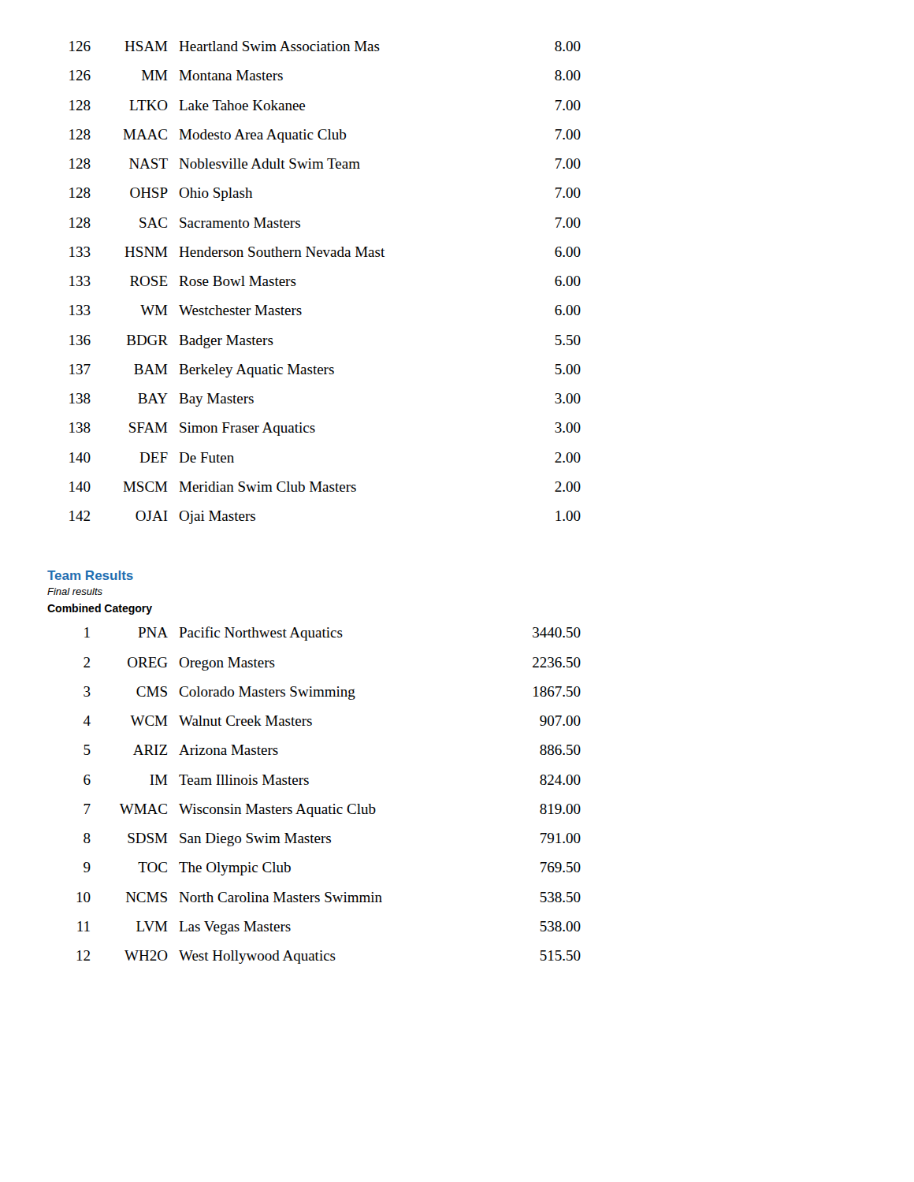| 126 | HSAM | Heartland Swim Association Mas | 8.00 |
| 126 | MM | Montana Masters | 8.00 |
| 128 | LTKO | Lake Tahoe Kokanee | 7.00 |
| 128 | MAAC | Modesto Area Aquatic Club | 7.00 |
| 128 | NAST | Noblesville Adult Swim Team | 7.00 |
| 128 | OHSP | Ohio Splash | 7.00 |
| 128 | SAC | Sacramento Masters | 7.00 |
| 133 | HSNM | Henderson Southern Nevada Mast | 6.00 |
| 133 | ROSE | Rose Bowl Masters | 6.00 |
| 133 | WM | Westchester Masters | 6.00 |
| 136 | BDGR | Badger Masters | 5.50 |
| 137 | BAM | Berkeley Aquatic Masters | 5.00 |
| 138 | BAY | Bay Masters | 3.00 |
| 138 | SFAM | Simon Fraser Aquatics | 3.00 |
| 140 | DEF | De Futen | 2.00 |
| 140 | MSCM | Meridian Swim Club Masters | 2.00 |
| 142 | OJAI | Ojai Masters | 1.00 |
Team Results
Final results
Combined Category
| 1 | PNA | Pacific Northwest Aquatics | 3440.50 |
| 2 | OREG | Oregon Masters | 2236.50 |
| 3 | CMS | Colorado Masters Swimming | 1867.50 |
| 4 | WCM | Walnut Creek Masters | 907.00 |
| 5 | ARIZ | Arizona Masters | 886.50 |
| 6 | IM | Team Illinois Masters | 824.00 |
| 7 | WMAC | Wisconsin Masters Aquatic Club | 819.00 |
| 8 | SDSM | San Diego Swim Masters | 791.00 |
| 9 | TOC | The Olympic Club | 769.50 |
| 10 | NCMS | North Carolina Masters Swimmin | 538.50 |
| 11 | LVM | Las Vegas Masters | 538.00 |
| 12 | WH2O | West Hollywood Aquatics | 515.50 |